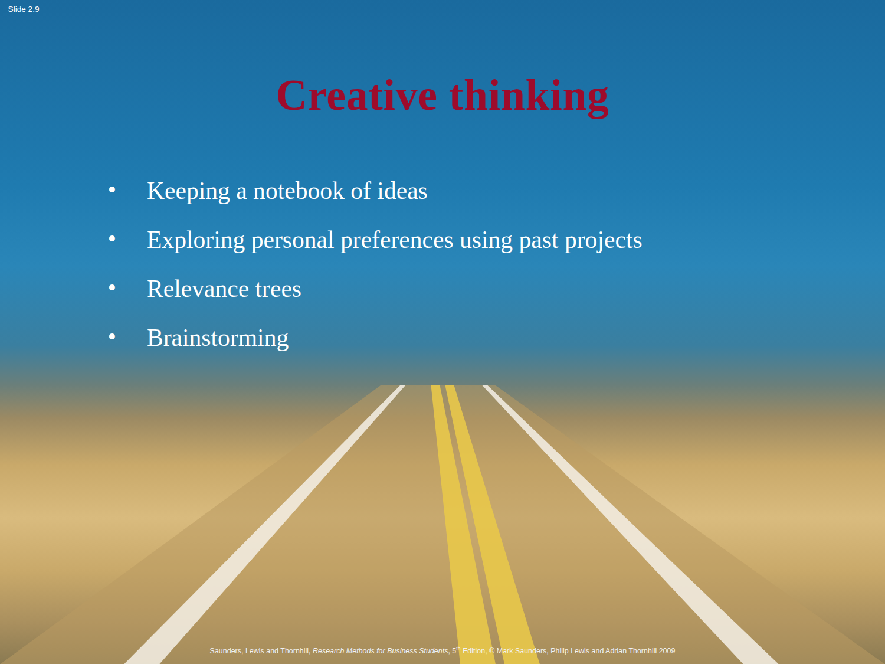Slide 2.9
Creative thinking
Keeping a notebook of ideas
Exploring personal preferences using past projects
Relevance trees
Brainstorming
Saunders, Lewis and Thornhill, Research Methods for Business Students, 5th Edition, © Mark Saunders, Philip Lewis and Adrian Thornhill 2009